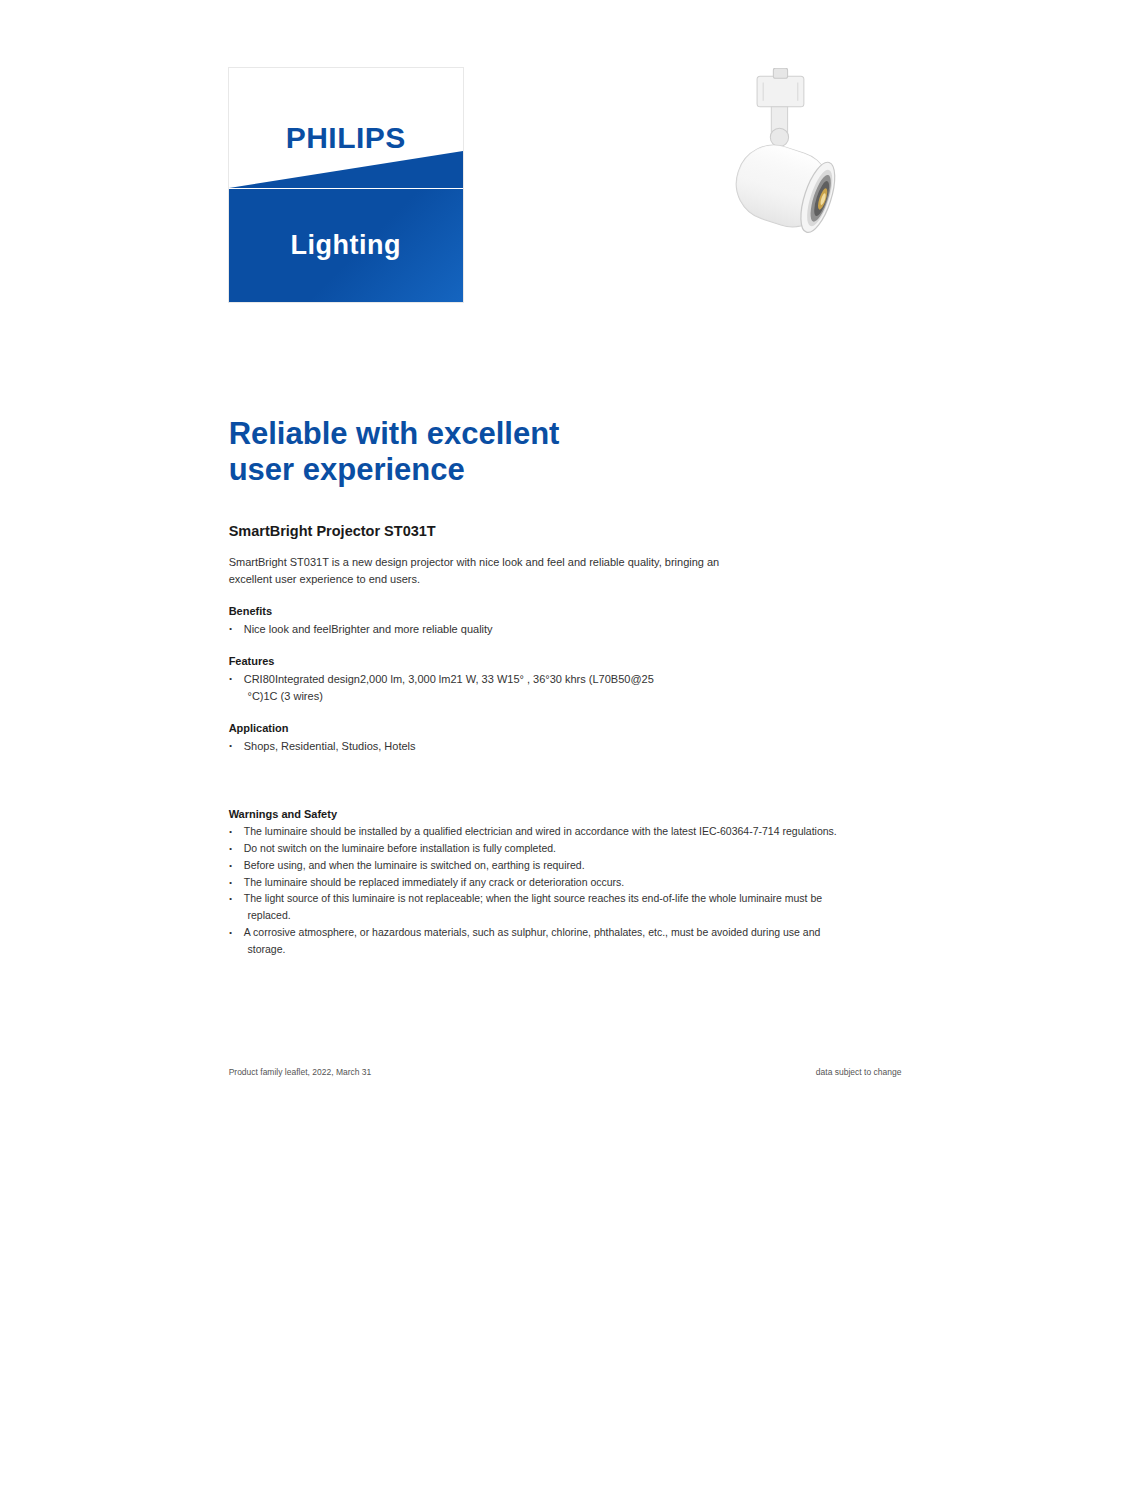PHILIPS
Lighting
Reliable with excellent user experience
SmartBright Projector ST031T
SmartBright ST031T is a new design projector with nice look and feel and reliable quality, bringing an excellent user experience to end users.
Benefits
Nice look and feelBrighter and more reliable quality
Features
CRI80Integrated design2,000 lm, 3,000 lm21 W, 33 W15° , 36°30 khrs (L70B50@25°C)1C (3 wires)
Application
Shops, Residential, Studios, Hotels
Warnings and Safety
The luminaire should be installed by a qualified electrician and wired in accordance with the latest IEC-60364-7-714 regulations.
Do not switch on the luminaire before installation is fully completed.
Before using, and when the luminaire is switched on, earthing is required.
The luminaire should be replaced immediately if any crack or deterioration occurs.
The light source of this luminaire is not replaceable; when the light source reaches its end-of-life the whole luminaire must be replaced.
A corrosive atmosphere, or hazardous materials, such as sulphur, chlorine, phthalates, etc., must be avoided during use and storage.
Product family leaflet, 2022, March 31 data subject to change